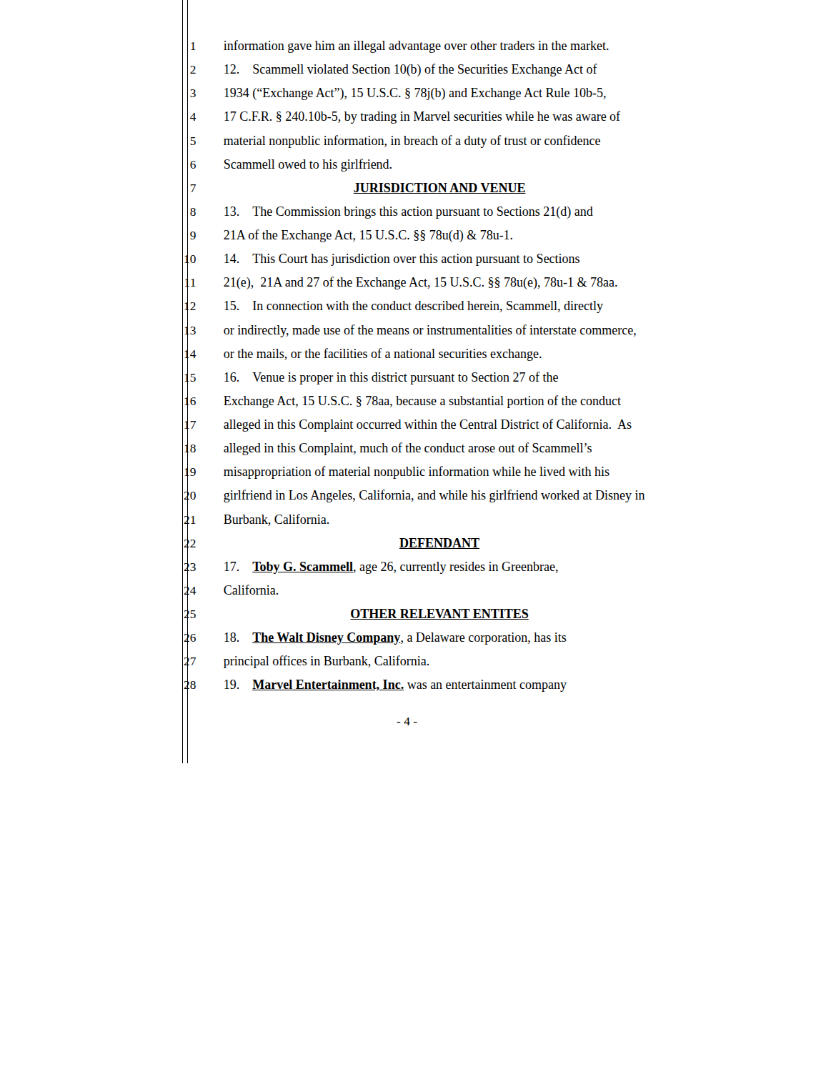1
2
3
4
5
6
7
8
9
10
11
12
13
14
15
16
17
18
19
20
21
22
23
24
25
26
27
28
information gave him an illegal advantage over other traders in the market.
12. Scammell violated Section 10(b) of the Securities Exchange Act of
1934 (“Exchange Act”), 15 U.S.C. § 78j(b) and Exchange Act Rule 10b-5,
17 C.F.R. § 240.10b-5, by trading in Marvel securities while he was aware of
material nonpublic information, in breach of a duty of trust or confidence
Scammell owed to his girlfriend.
JURISDICTION AND VENUE
13. The Commission brings this action pursuant to Sections 21(d) and
21A of the Exchange Act, 15 U.S.C. §§ 78u(d) & 78u-1.
14. This Court has jurisdiction over this action pursuant to Sections
21(e), 21A and 27 of the Exchange Act, 15 U.S.C. §§ 78u(e), 78u-1 & 78aa.
15. In connection with the conduct described herein, Scammell, directly
or indirectly, made use of the means or instrumentalities of interstate commerce,
or the mails, or the facilities of a national securities exchange.
16. Venue is proper in this district pursuant to Section 27 of the
Exchange Act, 15 U.S.C. § 78aa, because a substantial portion of the conduct
alleged in this Complaint occurred within the Central District of California. As
alleged in this Complaint, much of the conduct arose out of Scammell’s
misappropriation of material nonpublic information while he lived with his
girlfriend in Los Angeles, California, and while his girlfriend worked at Disney in
Burbank, California.
DEFENDANT
17. Toby G. Scammell, age 26, currently resides in Greenbrae,
California.
OTHER RELEVANT ENTITES
18. The Walt Disney Company, a Delaware corporation, has its
principal offices in Burbank, California.
19. Marvel Entertainment, Inc. was an entertainment company
- 4 -